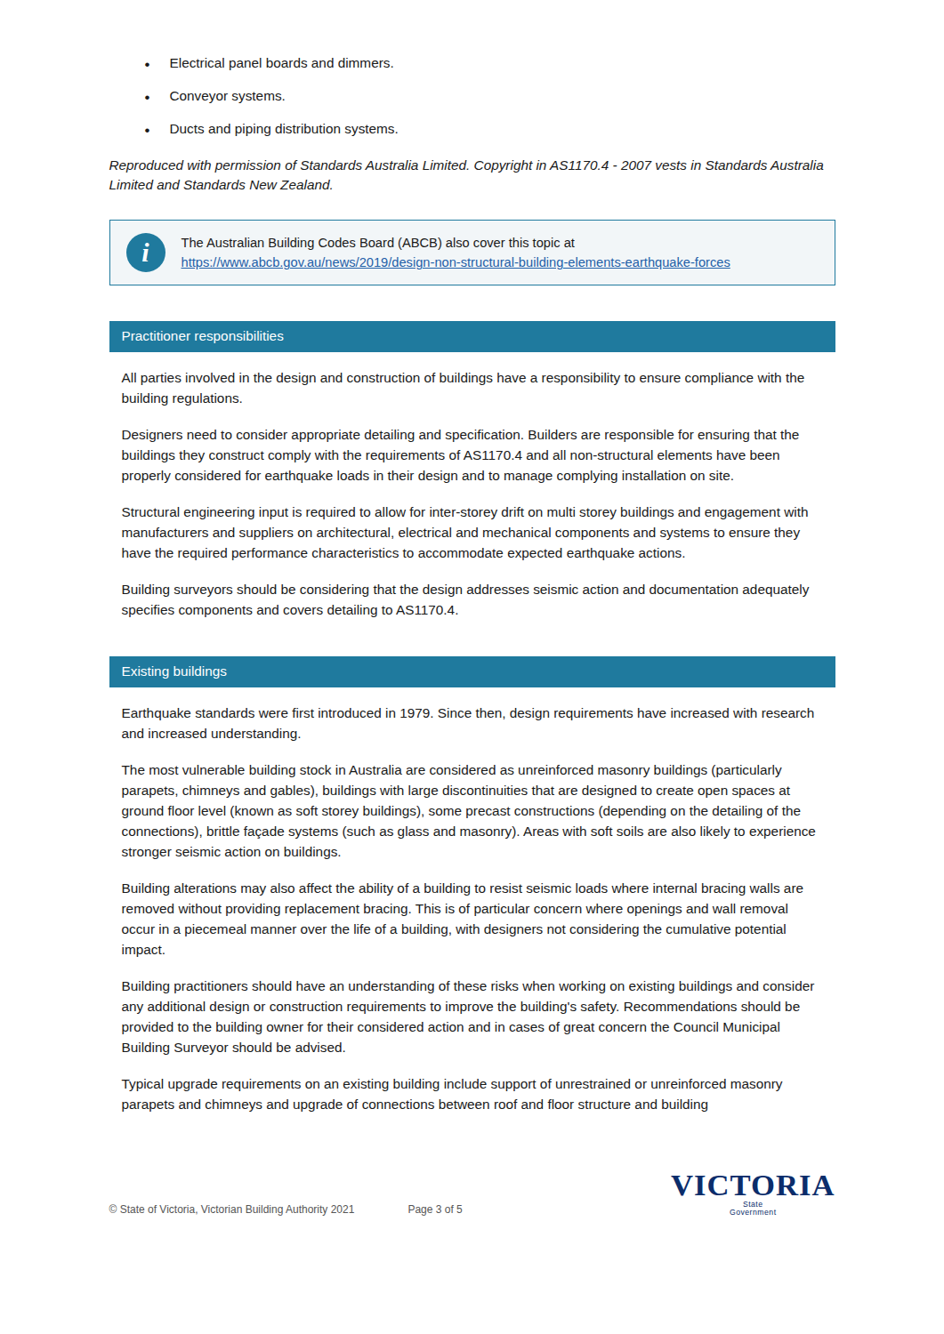Electrical panel boards and dimmers.
Conveyor systems.
Ducts and piping distribution systems.
Reproduced with permission of Standards Australia Limited. Copyright in AS1170.4 - 2007 vests in Standards Australia Limited and Standards New Zealand.
i
The Australian Building Codes Board (ABCB) also cover this topic at
https://www.abcb.gov.au/news/2019/design-non-structural-building-elements-earthquake-forces
Practitioner responsibilities
All parties involved in the design and construction of buildings have a responsibility to ensure compliance with the building regulations.
Designers need to consider appropriate detailing and specification. Builders are responsible for ensuring that the buildings they construct comply with the requirements of AS1170.4 and all non-structural elements have been properly considered for earthquake loads in their design and to manage complying installation on site.
Structural engineering input is required to allow for inter-storey drift on multi storey buildings and engagement with manufacturers and suppliers on architectural, electrical and mechanical components and systems to ensure they have the required performance characteristics to accommodate expected earthquake actions.
Building surveyors should be considering that the design addresses seismic action and documentation adequately specifies components and covers detailing to AS1170.4.
Existing buildings
Earthquake standards were first introduced in 1979. Since then, design requirements have increased with research and increased understanding.
The most vulnerable building stock in Australia are considered as unreinforced masonry buildings (particularly parapets, chimneys and gables), buildings with large discontinuities that are designed to create open spaces at ground floor level (known as soft storey buildings), some precast constructions (depending on the detailing of the connections), brittle façade systems (such as glass and masonry). Areas with soft soils are also likely to experience stronger seismic action on buildings.
Building alterations may also affect the ability of a building to resist seismic loads where internal bracing walls are removed without providing replacement bracing. This is of particular concern where openings and wall removal occur in a piecemeal manner over the life of a building, with designers not considering the cumulative potential impact.
Building practitioners should have an understanding of these risks when working on existing buildings and consider any additional design or construction requirements to improve the building's safety. Recommendations should be provided to the building owner for their considered action and in cases of great concern the Council Municipal Building Surveyor should be advised.
Typical upgrade requirements on an existing building include support of unrestrained or unreinforced masonry parapets and chimneys and upgrade of connections between roof and floor structure and building
© State of Victoria, Victorian Building Authority 2021 Page 3 of 5
VICTORIA
State
Government